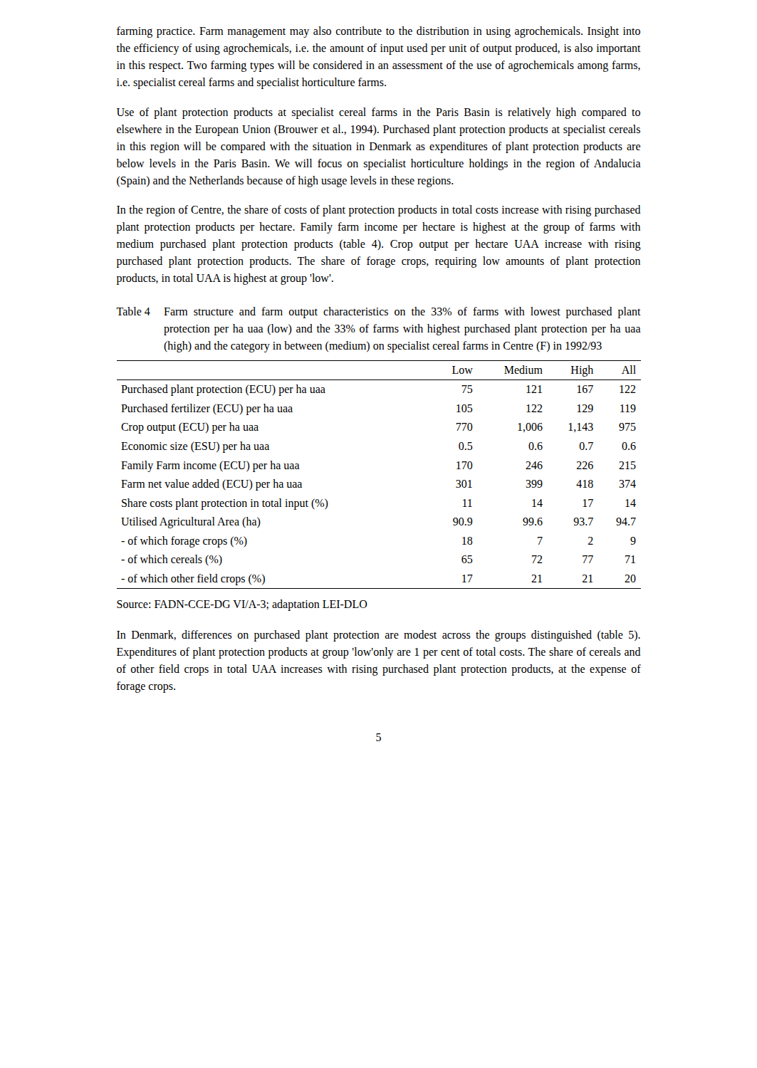farming practice. Farm management may also contribute to the distribution in using agrochemicals. Insight into the efficiency of using agrochemicals, i.e. the amount of input used per unit of output produced, is also important in this respect. Two farming types will be considered in an assessment of the use of agrochemicals among farms, i.e. specialist cereal farms and specialist horticulture farms.
Use of plant protection products at specialist cereal farms in the Paris Basin is relatively high compared to elsewhere in the European Union (Brouwer et al., 1994). Purchased plant protection products at specialist cereals in this region will be compared with the situation in Denmark as expenditures of plant protection products are below levels in the Paris Basin. We will focus on specialist horticulture holdings in the region of Andalucia (Spain) and the Netherlands because of high usage levels in these regions.
In the region of Centre, the share of costs of plant protection products in total costs increase with rising purchased plant protection products per hectare. Family farm income per hectare is highest at the group of farms with medium purchased plant protection products (table 4). Crop output per hectare UAA increase with rising purchased plant protection products. The share of forage crops, requiring low amounts of plant protection products, in total UAA is highest at group 'low'.
Table 4 Farm structure and farm output characteristics on the 33% of farms with lowest purchased plant protection per ha uaa (low) and the 33% of farms with highest purchased plant protection per ha uaa (high) and the category in between (medium) on specialist cereal farms in Centre (F) in 1992/93
| | Low | Medium | High | All |
| --- | --- | --- | --- | --- |
| Purchased plant protection (ECU) per ha uaa | 75 | 121 | 167 | 122 |
| Purchased fertilizer (ECU) per ha uaa | 105 | 122 | 129 | 119 |
| Crop output (ECU) per ha uaa | 770 | 1,006 | 1,143 | 975 |
| Economic size (ESU) per ha uaa | 0.5 | 0.6 | 0.7 | 0.6 |
| Family Farm income (ECU) per ha uaa | 170 | 246 | 226 | 215 |
| Farm net value added (ECU) per ha uaa | 301 | 399 | 418 | 374 |
| Share costs plant protection in total input (%) | 11 | 14 | 17 | 14 |
| Utilised Agricultural Area (ha) | 90.9 | 99.6 | 93.7 | 94.7 |
| - of which forage crops (%) | 18 | 7 | 2 | 9 |
| - of which cereals (%) | 65 | 72 | 77 | 71 |
| - of which other field crops (%) | 17 | 21 | 21 | 20 |
Source: FADN-CCE-DG VI/A-3; adaptation LEI-DLO
In Denmark, differences on purchased plant protection are modest across the groups distinguished (table 5). Expenditures of plant protection products at group 'low'only are 1 per cent of total costs. The share of cereals and of other field crops in total UAA increases with rising purchased plant protection products, at the expense of forage crops.
5